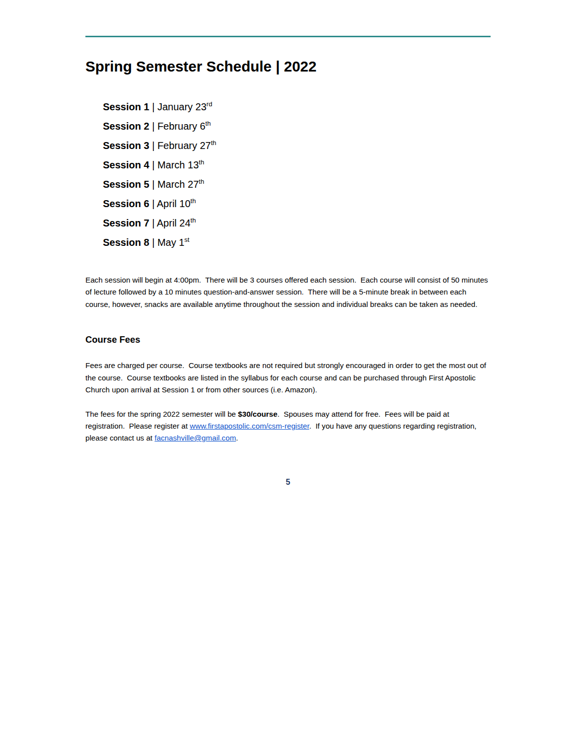Spring Semester Schedule | 2022
Session 1 | January 23rd
Session 2 | February 6th
Session 3 | February 27th
Session 4 | March 13th
Session 5 | March 27th
Session 6 | April 10th
Session 7 | April 24th
Session 8 | May 1st
Each session will begin at 4:00pm. There will be 3 courses offered each session. Each course will consist of 50 minutes of lecture followed by a 10 minutes question-and-answer session. There will be a 5-minute break in between each course, however, snacks are available anytime throughout the session and individual breaks can be taken as needed.
Course Fees
Fees are charged per course. Course textbooks are not required but strongly encouraged in order to get the most out of the course. Course textbooks are listed in the syllabus for each course and can be purchased through First Apostolic Church upon arrival at Session 1 or from other sources (i.e. Amazon).
The fees for the spring 2022 semester will be $30/course. Spouses may attend for free. Fees will be paid at registration. Please register at www.firstapostolic.com/csm-register. If you have any questions regarding registration, please contact us at facnashville@gmail.com.
5